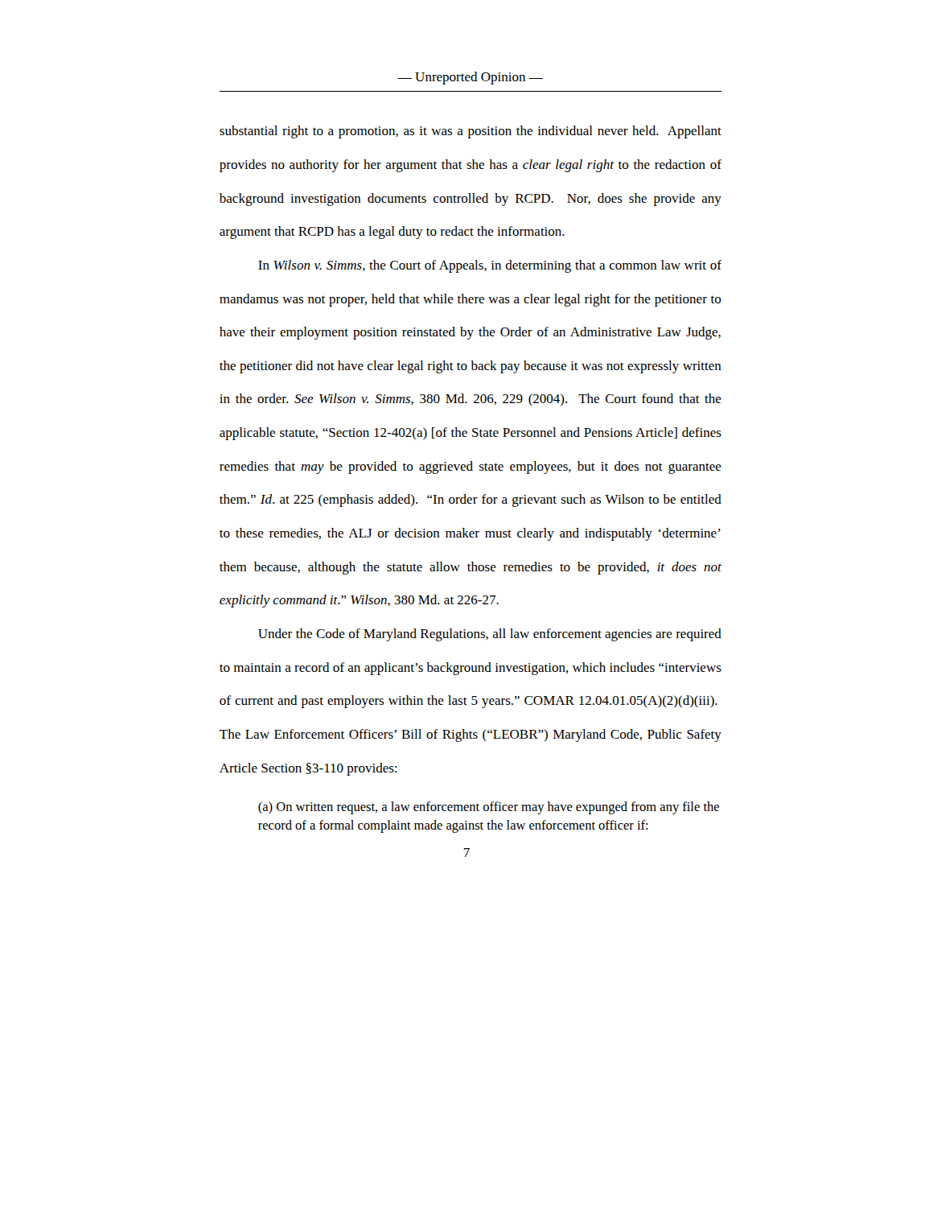— Unreported Opinion —
substantial right to a promotion, as it was a position the individual never held. Appellant provides no authority for her argument that she has a clear legal right to the redaction of background investigation documents controlled by RCPD. Nor, does she provide any argument that RCPD has a legal duty to redact the information.
In Wilson v. Simms, the Court of Appeals, in determining that a common law writ of mandamus was not proper, held that while there was a clear legal right for the petitioner to have their employment position reinstated by the Order of an Administrative Law Judge, the petitioner did not have clear legal right to back pay because it was not expressly written in the order. See Wilson v. Simms, 380 Md. 206, 229 (2004). The Court found that the applicable statute, “Section 12-402(a) [of the State Personnel and Pensions Article] defines remedies that may be provided to aggrieved state employees, but it does not guarantee them.” Id. at 225 (emphasis added). “In order for a grievant such as Wilson to be entitled to these remedies, the ALJ or decision maker must clearly and indisputably ‘determine’ them because, although the statute allow those remedies to be provided, it does not explicitly command it.” Wilson, 380 Md. at 226-27.
Under the Code of Maryland Regulations, all law enforcement agencies are required to maintain a record of an applicant’s background investigation, which includes “interviews of current and past employers within the last 5 years.” COMAR 12.04.01.05(A)(2)(d)(iii). The Law Enforcement Officers’ Bill of Rights (“LEOBR”) Maryland Code, Public Safety Article Section §3-110 provides:
(a) On written request, a law enforcement officer may have expunged from any file the record of a formal complaint made against the law enforcement officer if:
7